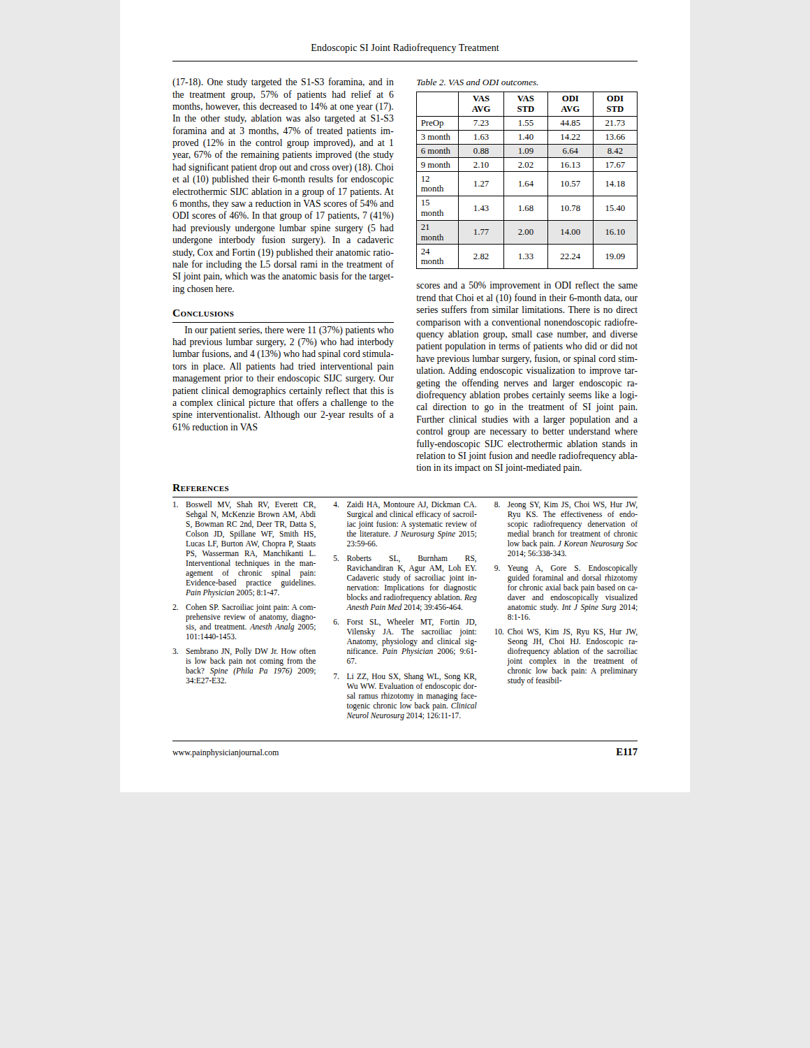Endoscopic SI Joint Radiofrequency Treatment
(17-18). One study targeted the S1-S3 foramina, and in the treatment group, 57% of patients had relief at 6 months, however, this decreased to 14% at one year (17). In the other study, ablation was also targeted at S1-S3 foramina and at 3 months, 47% of treated patients improved (12% in the control group improved), and at 1 year, 67% of the remaining patients improved (the study had significant patient drop out and cross over) (18). Choi et al (10) published their 6-month results for endoscopic electrothermic SIJC ablation in a group of 17 patients. At 6 months, they saw a reduction in VAS scores of 54% and ODI scores of 46%. In that group of 17 patients, 7 (41%) had previously undergone lumbar spine surgery (5 had undergone interbody fusion surgery). In a cadaveric study, Cox and Fortin (19) published their anatomic rationale for including the L5 dorsal rami in the treatment of SI joint pain, which was the anatomic basis for the targeting chosen here.
Conclusions
In our patient series, there were 11 (37%) patients who had previous lumbar surgery, 2 (7%) who had interbody lumbar fusions, and 4 (13%) who had spinal cord stimulators in place. All patients had tried interventional pain management prior to their endoscopic SIJC surgery. Our patient clinical demographics certainly reflect that this is a complex clinical picture that offers a challenge to the spine interventionalist. Although our 2-year results of a 61% reduction in VAS
Table 2. VAS and ODI outcomes.
| | VAS AVG | VAS STD | ODI AVG | ODI STD |
| --- | --- | --- | --- | --- |
| PreOp | 7.23 | 1.55 | 44.85 | 21.73 |
| 3 month | 1.63 | 1.40 | 14.22 | 13.66 |
| 6 month | 0.88 | 1.09 | 6.64 | 8.42 |
| 9 month | 2.10 | 2.02 | 16.13 | 17.67 |
| 12 month | 1.27 | 1.64 | 10.57 | 14.18 |
| 15 month | 1.43 | 1.68 | 10.78 | 15.40 |
| 21 month | 1.77 | 2.00 | 14.00 | 16.10 |
| 24 month | 2.82 | 1.33 | 22.24 | 19.09 |
scores and a 50% improvement in ODI reflect the same trend that Choi et al (10) found in their 6-month data, our series suffers from similar limitations. There is no direct comparison with a conventional nonendoscopic radiofrequency ablation group, small case number, and diverse patient population in terms of patients who did or did not have previous lumbar surgery, fusion, or spinal cord stimulation. Adding endoscopic visualization to improve targeting the offending nerves and larger endoscopic radiofrequency ablation probes certainly seems like a logical direction to go in the treatment of SI joint pain. Further clinical studies with a larger population and a control group are necessary to better understand where fully-endoscopic SIJC electrothermic ablation stands in relation to SI joint fusion and needle radiofrequency ablation in its impact on SI joint-mediated pain.
References
1. Boswell MV, Shah RV, Everett CR, Sehgal N, McKenzie Brown AM, Abdi S, Bowman RC 2nd, Deer TR, Datta S, Colson JD, Spillane WF, Smith HS, Lucas LF, Burton AW, Chopra P, Staats PS, Wasserman RA, Manchikanti L. Interventional techniques in the management of chronic spinal pain: Evidence-based practice guidelines. Pain Physician 2005; 8:1-47.
2. Cohen SP. Sacroiliac joint pain: A comprehensive review of anatomy, diagnosis, and treatment. Anesth Analg 2005; 101:1440-1453.
3. Sembrano JN, Polly DW Jr. How often is low back pain not coming from the back? Spine (Phila Pa 1976) 2009; 34:E27-E32.
4. Zaidi HA, Montoure AJ, Dickman CA. Surgical and clinical efficacy of sacroiliac joint fusion: A systematic review of the literature. J Neurosurg Spine 2015; 23:59-66.
5. Roberts SL, Burnham RS, Ravichandiran K, Agur AM, Loh EY. Cadaveric study of sacroiliac joint innervation: Implications for diagnostic blocks and radiofrequency ablation. Reg Anesth Pain Med 2014; 39:456-464.
6. Forst SL, Wheeler MT, Fortin JD, Vilensky JA. The sacroiliac joint: Anatomy, physiology and clinical significance. Pain Physician 2006; 9:61-67.
7. Li ZZ, Hou SX, Shang WL, Song KR, Wu WW. Evaluation of endoscopic dorsal ramus rhizotomy in managing facetogenic chronic low back pain. Clinical Neurol Neurosurg 2014; 126:11-17.
8. Jeong SY, Kim JS, Choi WS, Hur JW, Ryu KS. The effectiveness of endoscopic radiofrequency denervation of medial branch for treatment of chronic low back pain. J Korean Neurosurg Soc 2014; 56:338-343.
9. Yeung A, Gore S. Endoscopically guided foraminal and dorsal rhizotomy for chronic axial back pain based on cadaver and endoscopically visualized anatomic study. Int J Spine Surg 2014; 8:1-16.
10. Choi WS, Kim JS, Ryu KS, Hur JW, Seong JH, Choi HJ. Endoscopic radiofrequency ablation of the sacroiliac joint complex in the treatment of chronic low back pain: A preliminary study of feasibil-
www.painphysicianjournal.com
E117